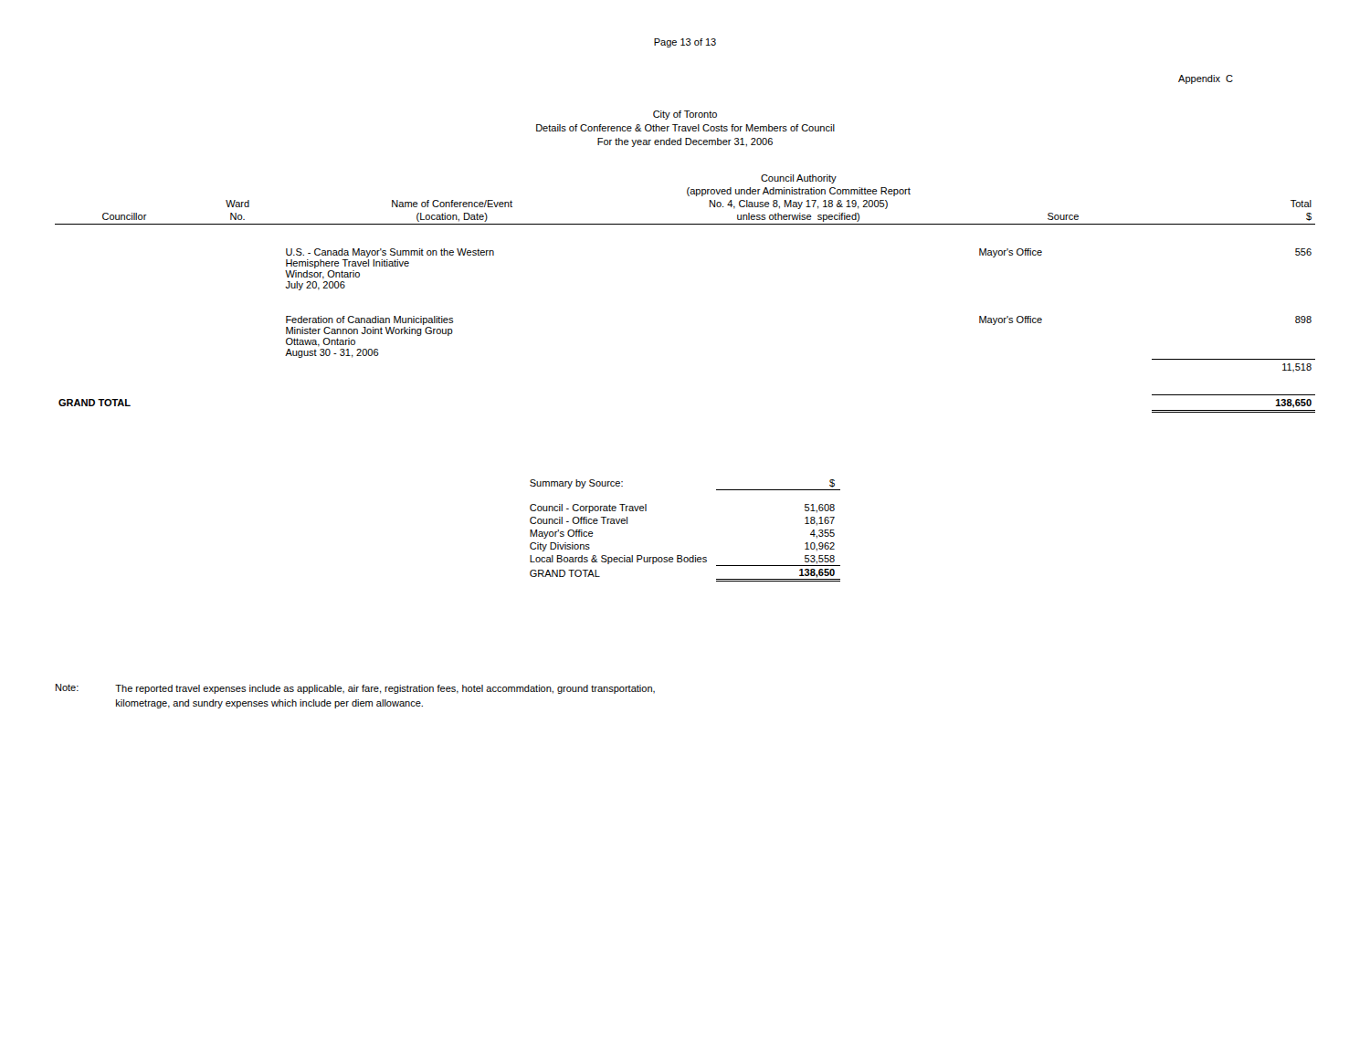Page 13 of 13
Appendix C
City of Toronto
Details of Conference & Other Travel Costs for Members of Council
For the year ended December 31, 2006
| | | | Council Authority | | |
| --- | --- | --- | --- | --- | --- |
| | | | (approved under Administration Committee Report | | |
| | Ward | Name of Conference/Event | No. 4, Clause 8, May 17, 18 & 19, 2005) | | Total |
| Councillor | No. | (Location, Date) | unless otherwise specified) | Source | $ |
| | | U.S. - Canada Mayor's Summit on the Western Hemisphere Travel Initiative Windsor, Ontario July 20, 2006 | | Mayor's Office | 556 |
| | | Federation of Canadian Municipalities Minister Cannon Joint Working Group Ottawa, Ontario August 30 - 31, 2006 | | Mayor's Office | 898 |
| | 11,518 |
| GRAND TOTAL | | 138,650 |
| Summary by Source: | $ |
| Council - Corporate Travel | 51,608 |
| Council - Office Travel | 18,167 |
| Mayor's Office | 4,355 |
| City Divisions | 10,962 |
| Local Boards & Special Purpose Bodies | 53,558 |
| GRAND TOTAL | 138,650 |
| Note: | The reported travel expenses include as applicable, air fare, registration fees, hotel accommdation, ground transportation, kilometrage, and sundry expenses which include per diem allowance. |